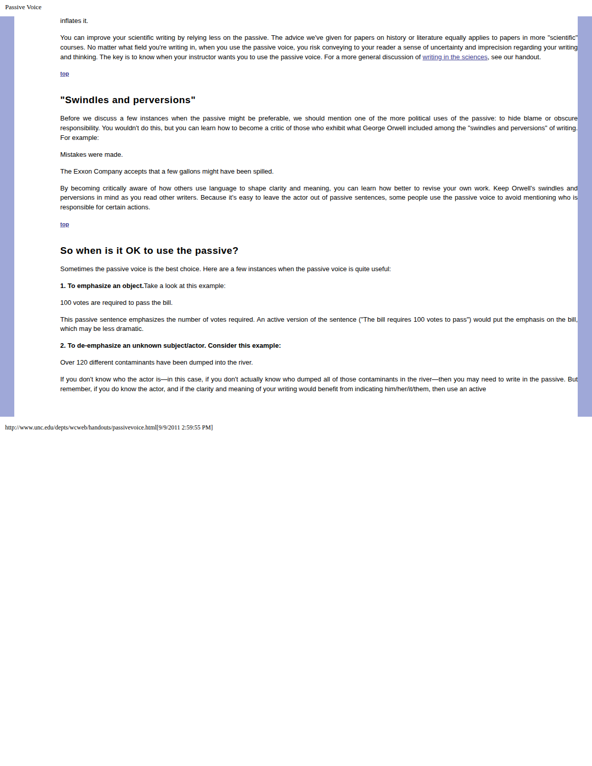Passive Voice
| | | inflates it. You can improve your scientific writing by relying less on the passive. The advice we've given for papers on history or literature equally applies to papers in more "scientific" courses. No matter what field you're writing in, when you use the passive voice, you risk conveying to your reader a sense of uncertainty and imprecision regarding your writing and thinking. The key is to know when your instructor wants you to use the passive voice. For a more general discussion of writing in the sciences , see our handout. top "Swindles and perversions" Before we discuss a few instances when the passive might be preferable, we should mention one of the more political uses of the passive: to hide blame or obscure responsibility. You wouldn't do this, but you can learn how to become a critic of those who exhibit what George Orwell included among the "swindles and perversions" of writing. For example: Mistakes were made. The Exxon Company accepts that a few gallons might have been spilled. By becoming critically aware of how others use language to shape clarity and meaning, you can learn how better to revise your own work. Keep Orwell's swindles and perversions in mind as you read other writers. Because it's easy to leave the actor out of passive sentences, some people use the passive voice to avoid mentioning who is responsible for certain actions. top So when is it OK to use the passive? Sometimes the passive voice is the best choice. Here are a few instances when the passive voice is quite useful: 1. To emphasize an object. Take a look at this example: 100 votes are required to pass the bill. This passive sentence emphasizes the number of votes required. An active version of the sentence ("The bill requires 100 votes to pass") would put the emphasis on the bill, which may be less dramatic. 2. To de-emphasize an unknown subject/actor. Consider this example: Over 120 different contaminants have been dumped into the river. If you don't know who the actor is—in this case, if you don't actually know who dumped all of those contaminants in the river—then you may need to write in the passive. But remember, if you do know the actor, and if the clarity and meaning of your writing would benefit from indicating him/her/it/them, then use an active | |
http://www.unc.edu/depts/wcweb/handouts/passivevoice.html[9/9/2011 2:59:55 PM]